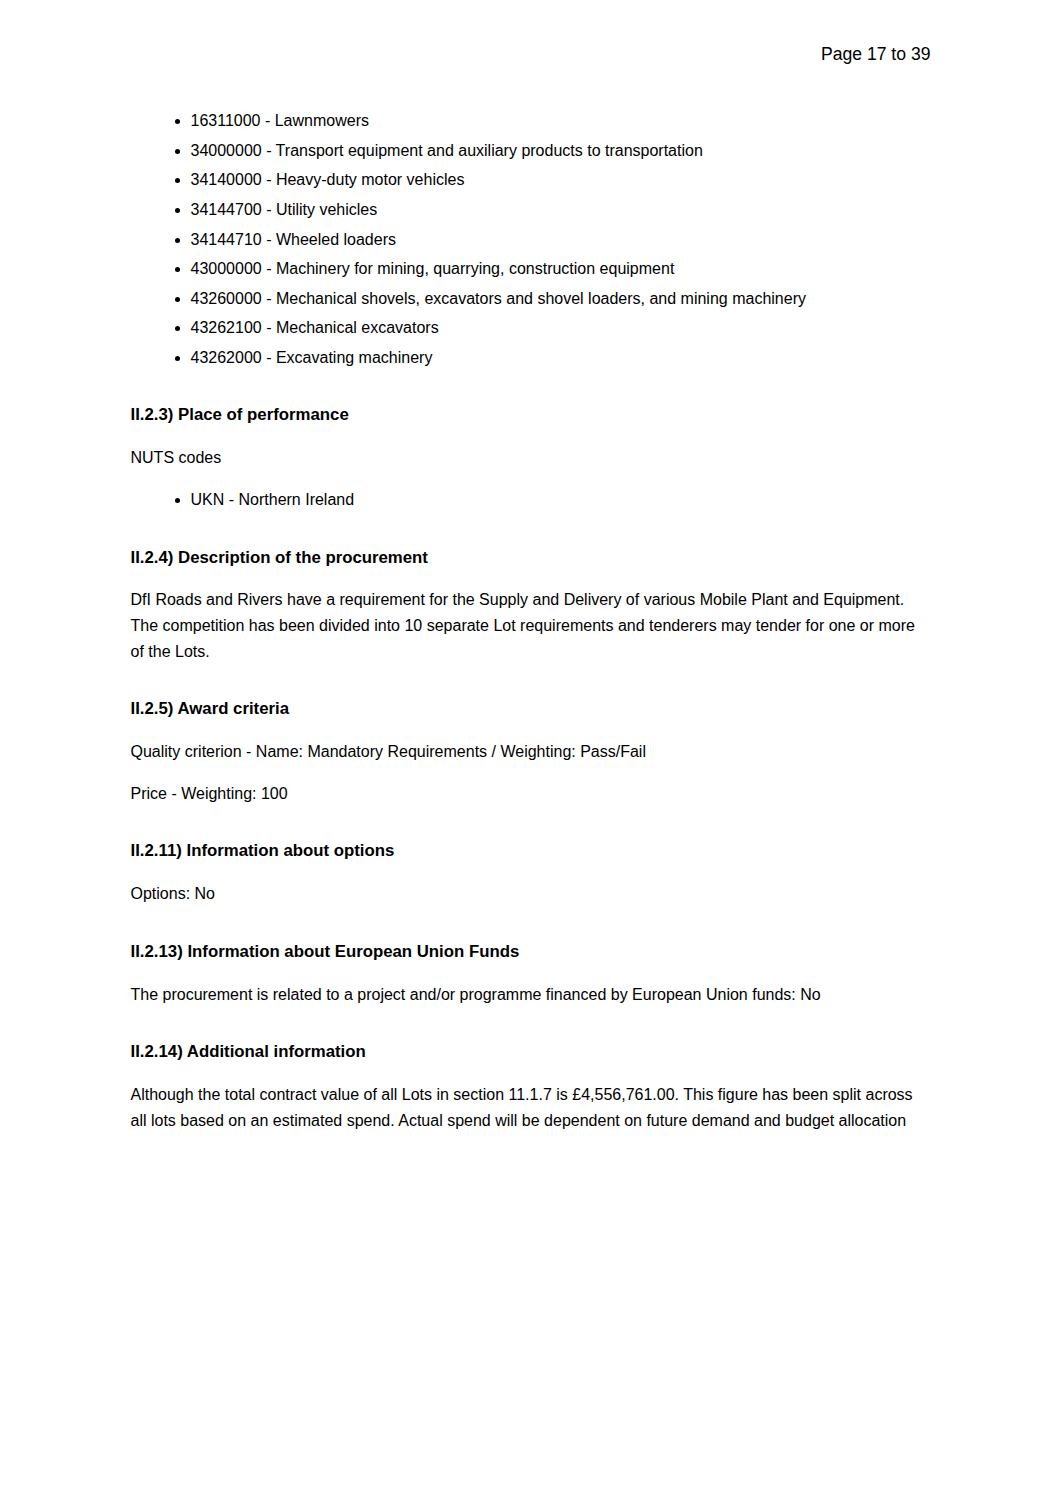Page 17 to 39
16311000 - Lawnmowers
34000000 - Transport equipment and auxiliary products to transportation
34140000 - Heavy-duty motor vehicles
34144700 - Utility vehicles
34144710 - Wheeled loaders
43000000 - Machinery for mining, quarrying, construction equipment
43260000 - Mechanical shovels, excavators and shovel loaders, and mining machinery
43262100 - Mechanical excavators
43262000 - Excavating machinery
II.2.3) Place of performance
NUTS codes
UKN - Northern Ireland
II.2.4) Description of the procurement
DfI Roads and Rivers have a requirement for the Supply and Delivery of various Mobile Plant and Equipment. The competition has been divided into 10 separate Lot requirements and tenderers may tender for one or more of the Lots.
II.2.5) Award criteria
Quality criterion - Name: Mandatory Requirements / Weighting: Pass/Fail
Price - Weighting: 100
II.2.11) Information about options
Options: No
II.2.13) Information about European Union Funds
The procurement is related to a project and/or programme financed by European Union funds: No
II.2.14) Additional information
Although the total contract value of all Lots in section 11.1.7 is £4,556,761.00. This figure has been split across all lots based on an estimated spend. Actual spend will be dependent on future demand and budget allocation